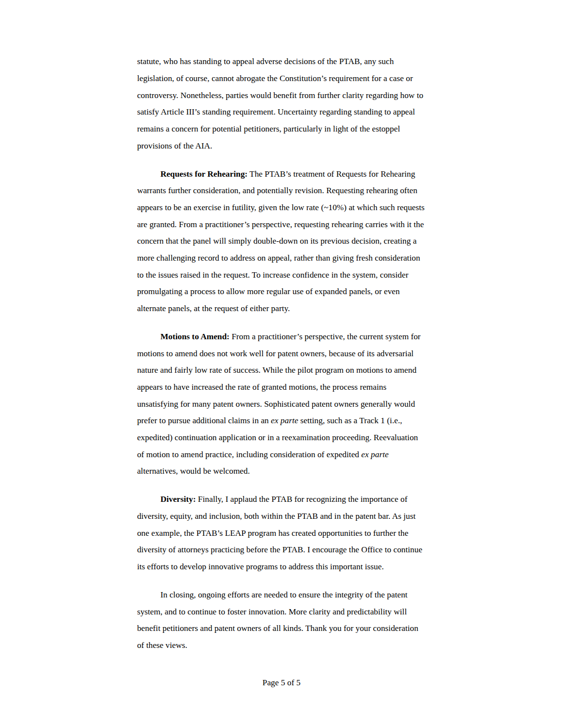statute, who has standing to appeal adverse decisions of the PTAB, any such legislation, of course, cannot abrogate the Constitution’s requirement for a case or controversy. Nonetheless, parties would benefit from further clarity regarding how to satisfy Article III’s standing requirement. Uncertainty regarding standing to appeal remains a concern for potential petitioners, particularly in light of the estoppel provisions of the AIA.
Requests for Rehearing: The PTAB’s treatment of Requests for Rehearing warrants further consideration, and potentially revision. Requesting rehearing often appears to be an exercise in futility, given the low rate (~10%) at which such requests are granted. From a practitioner’s perspective, requesting rehearing carries with it the concern that the panel will simply double-down on its previous decision, creating a more challenging record to address on appeal, rather than giving fresh consideration to the issues raised in the request. To increase confidence in the system, consider promulgating a process to allow more regular use of expanded panels, or even alternate panels, at the request of either party.
Motions to Amend: From a practitioner’s perspective, the current system for motions to amend does not work well for patent owners, because of its adversarial nature and fairly low rate of success. While the pilot program on motions to amend appears to have increased the rate of granted motions, the process remains unsatisfying for many patent owners. Sophisticated patent owners generally would prefer to pursue additional claims in an ex parte setting, such as a Track 1 (i.e., expedited) continuation application or in a reexamination proceeding. Reevaluation of motion to amend practice, including consideration of expedited ex parte alternatives, would be welcomed.
Diversity: Finally, I applaud the PTAB for recognizing the importance of diversity, equity, and inclusion, both within the PTAB and in the patent bar. As just one example, the PTAB’s LEAP program has created opportunities to further the diversity of attorneys practicing before the PTAB. I encourage the Office to continue its efforts to develop innovative programs to address this important issue.
In closing, ongoing efforts are needed to ensure the integrity of the patent system, and to continue to foster innovation. More clarity and predictability will benefit petitioners and patent owners of all kinds. Thank you for your consideration of these views.
Page 5 of 5